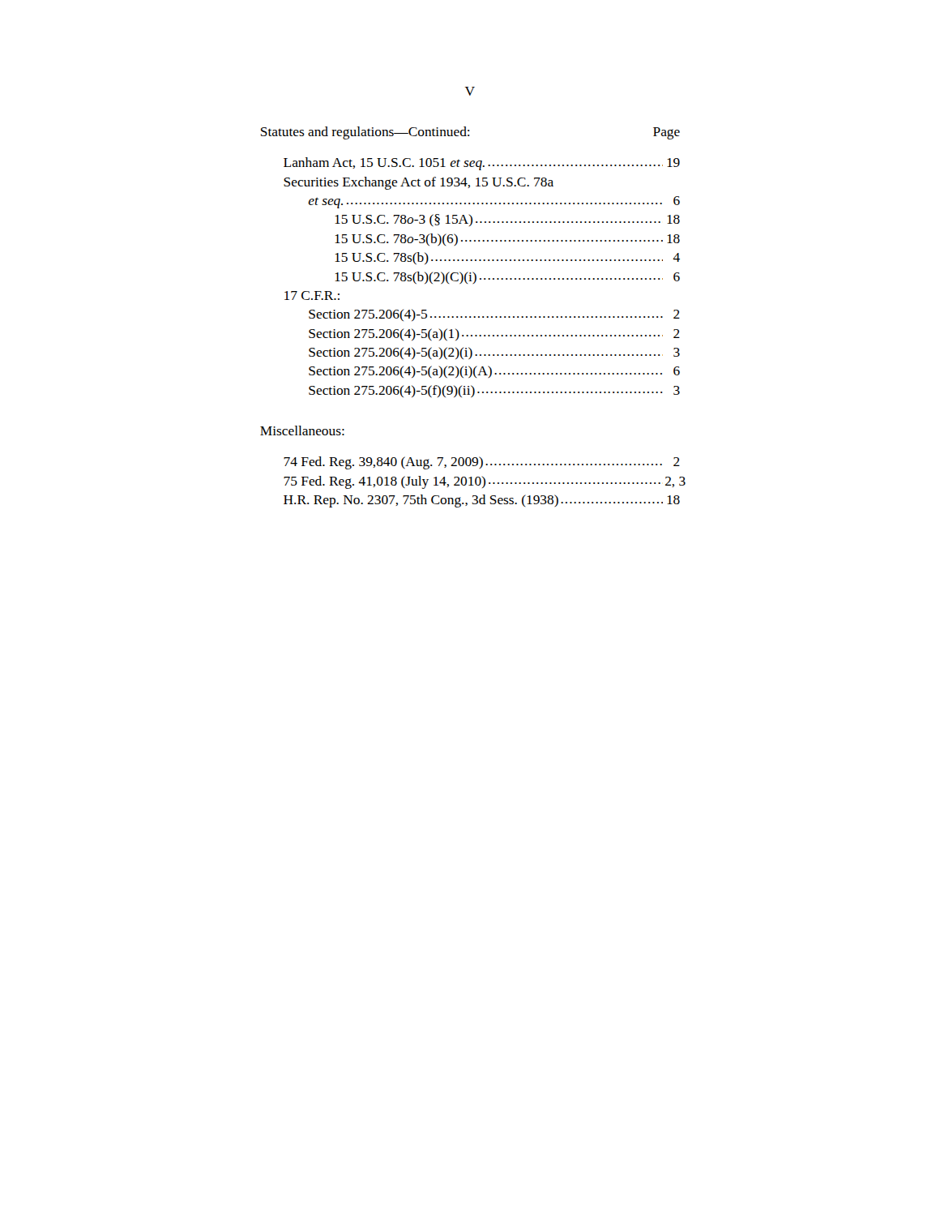V
Statutes and regulations—Continued: Page
Lanham Act, 15 U.S.C. 1051 et seq. ......................................................................................................... 19
Securities Exchange Act of 1934, 15 U.S.C. 78a
et seq. ......................................................................................................................... 6
15 U.S.C. 78o-3 (§ 15A) ......................................................................................... 18
15 U.S.C. 78o-3(b)(6) ......................................................................................... 18
15 U.S.C. 78s(b) ......................................................................................... 4
15 U.S.C. 78s(b)(2)(C)(i) ......................................................................................... 6
17 C.F.R.:
Section 275.206(4)-5 ......................................................................................... 2
Section 275.206(4)-5(a)(1) ......................................................................................... 2
Section 275.206(4)-5(a)(2)(i) ......................................................................................... 3
Section 275.206(4)-5(a)(2)(i)(A) ......................................................................................... 6
Section 275.206(4)-5(f)(9)(ii) ......................................................................................... 3
Miscellaneous:
74 Fed. Reg. 39,840 (Aug. 7, 2009) ......................................................................................... 2
75 Fed. Reg. 41,018 (July 14, 2010) ......................................................................................... 2, 3
H.R. Rep. No. 2307, 75th Cong., 3d Sess. (1938) ......................................................................................... 18